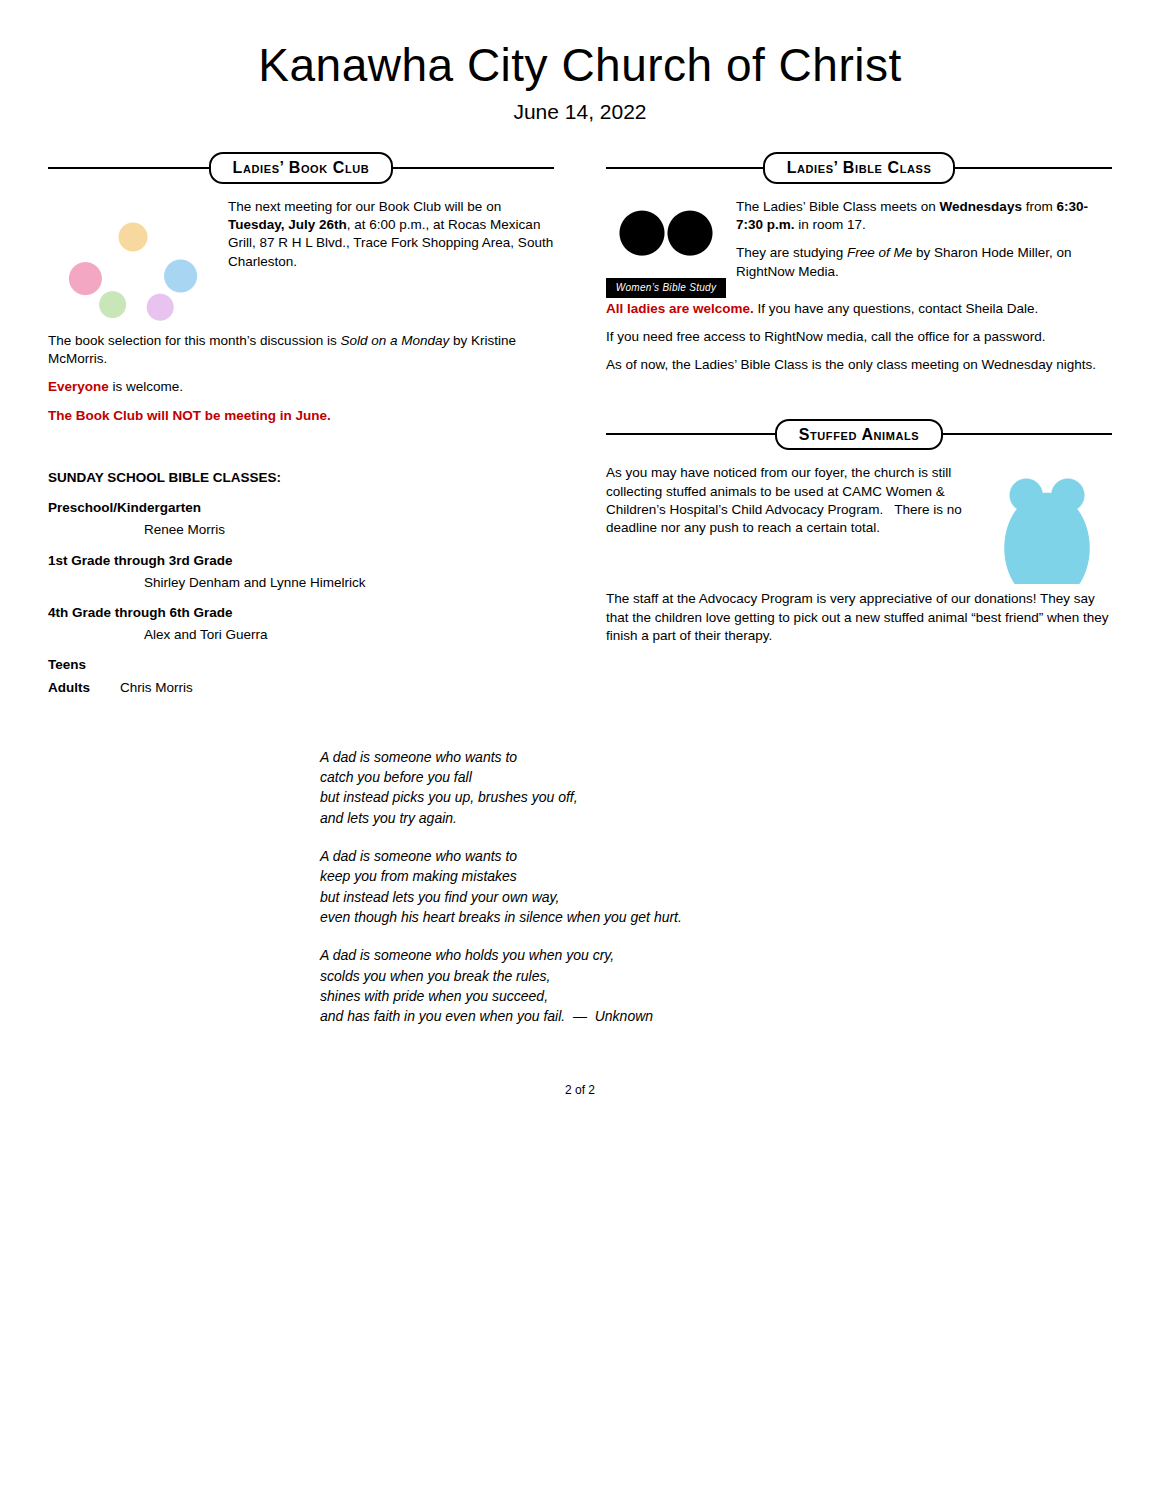Kanawha City Church of Christ
June 14, 2022
Ladies’ Book Club
The next meeting for our Book Club will be on Tuesday, July 26th, at 6:00 p.m., at Rocas Mexican Grill, 87 R H L Blvd., Trace Fork Shopping Area, South Charleston.
The book selection for this month’s discussion is Sold on a Monday by Kristine McMorris.
Everyone is welcome.
The Book Club will NOT be meeting in June.
SUNDAY SCHOOL BIBLE CLASSES:
Preschool/Kindergarten
Renee Morris
1st Grade through 3rd Grade
Shirley Denham and Lynne Himelrick
4th Grade through 6th Grade
Alex and Tori Guerra
Teens
Adults Chris Morris
Ladies’ Bible Class
Women’s Bible Study
The Ladies’ Bible Class meets on Wednesdays from 6:30-7:30 p.m. in room 17.
They are studying Free of Me by Sharon Hode Miller, on RightNow Media.
All ladies are welcome. If you have any questions, contact Sheila Dale.
If you need free access to RightNow media, call the office for a password.
As of now, the Ladies’ Bible Class is the only class meeting on Wednesday nights.
Stuffed Animals
As you may have noticed from our foyer, the church is still collecting stuffed animals to be used at CAMC Women & Children’s Hospital’s Child Advocacy Program. There is no deadline nor any push to reach a certain total.
The staff at the Advocacy Program is very appreciative of our donations! They say that the children love getting to pick out a new stuffed animal “best friend” when they finish a part of their therapy.
A dad is someone who wants to
catch you before you fall
but instead picks you up, brushes you off,
and lets you try again.
A dad is someone who wants to
keep you from making mistakes
but instead lets you find your own way,
even though his heart breaks in silence when you get hurt.
A dad is someone who holds you when you cry,
scolds you when you break the rules,
shines with pride when you succeed,
and has faith in you even when you fail. — Unknown
2 of 2